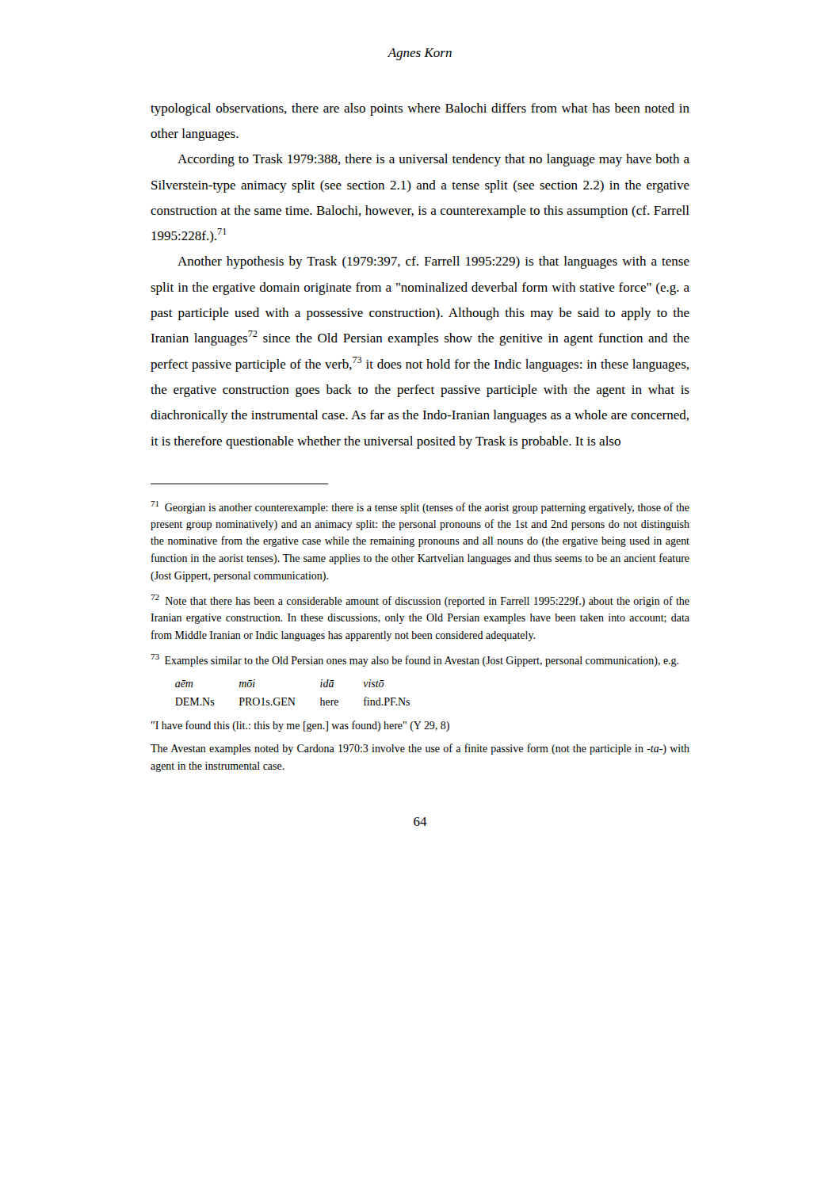Agnes Korn
typological observations, there are also points where Balochi differs from what has been noted in other languages.
According to Trask 1979:388, there is a universal tendency that no language may have both a Silverstein-type animacy split (see section 2.1) and a tense split (see section 2.2) in the ergative construction at the same time. Balochi, however, is a counterexample to this assumption (cf. Farrell 1995:228f.).71
Another hypothesis by Trask (1979:397, cf. Farrell 1995:229) is that languages with a tense split in the ergative domain originate from a "nominalized deverbal form with stative force" (e.g. a past participle used with a possessive construction). Although this may be said to apply to the Iranian languages72 since the Old Persian examples show the genitive in agent function and the perfect passive participle of the verb,73 it does not hold for the Indic languages: in these languages, the ergative construction goes back to the perfect passive participle with the agent in what is diachronically the instrumental case. As far as the Indo-Iranian languages as a whole are concerned, it is therefore questionable whether the universal posited by Trask is probable. It is also
71 Georgian is another counterexample: there is a tense split (tenses of the aorist group patterning ergatively, those of the present group nominatively) and an animacy split: the personal pronouns of the 1st and 2nd persons do not distinguish the nominative from the ergative case while the remaining pronouns and all nouns do (the ergative being used in agent function in the aorist tenses). The same applies to the other Kartvelian languages and thus seems to be an ancient feature (Jost Gippert, personal communication).
72 Note that there has been a considerable amount of discussion (reported in Farrell 1995:229f.) about the origin of the Iranian ergative construction. In these discussions, only the Old Persian examples have been taken into account; data from Middle Iranian or Indic languages has apparently not been considered adequately.
73 Examples similar to the Old Persian ones may also be found in Avestan (Jost Gippert, personal communication), e.g.
| aēm | mōi | idā | vistō |
| DEM.Ns | PRO1s.GEN | here | find.PF.Ns |
"I have found this (lit.: this by me [gen.] was found) here" (Y 29, 8)
The Avestan examples noted by Cardona 1970:3 involve the use of a finite passive form (not the participle in -ta-) with agent in the instrumental case.
64